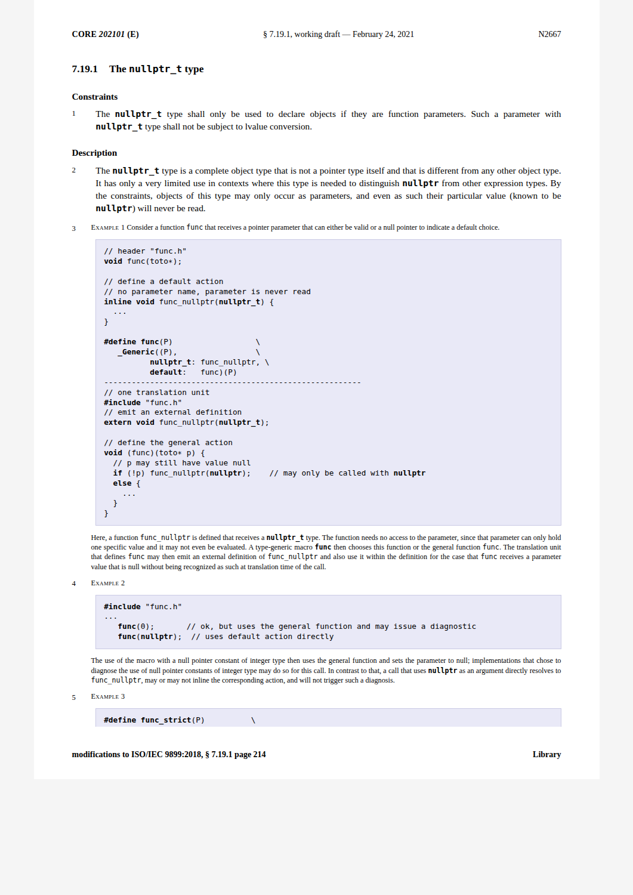CORE 202101 (E)
§ 7.19.1, working draft — February 24, 2021
N2667
7.19.1 The nullptr_t type
Constraints
1 The nullptr_t type shall only be used to declare objects if they are function parameters. Such a parameter with nullptr_t type shall not be subject to lvalue conversion.
Description
2 The nullptr_t type is a complete object type that is not a pointer type itself and that is different from any other object type. It has only a very limited use in contexts where this type is needed to distinguish nullptr from other expression types. By the constraints, objects of this type may only occur as parameters, and even as such their particular value (known to be nullptr) will never be read.
3 Example 1 Consider a function func that receives a pointer parameter that can either be valid or a null pointer to indicate a default choice.
// header "func.h"
void func(toto∗);

// define a default action
// no parameter name, parameter is never read
inline void func_nullptr(nullptr_t) {
  ...
}

#define func(P)                  \
   _Generic((P),                 \
          nullptr_t: func_nullptr, \
          default:   func)(P)
--------------------------------------------------------
// one translation unit
#include "func.h"
// emit an external definition
extern void func_nullptr(nullptr_t);

// define the general action
void (func)(toto∗ p) {
  // p may still have value null
  if (!p) func_nullptr(nullptr);    // may only be called with nullptr
  else {
    ...
  }
}
Here, a function func_nullptr is defined that receives a nullptr_t type. The function needs no access to the parameter, since that parameter can only hold one specific value and it may not even be evaluated. A type-generic macro func then chooses this function or the general function func. The translation unit that defines func may then emit an external definition of func_nullptr and also use it within the definition for the case that func receives a parameter value that is null without being recognized as such at translation time of the call.
4 Example 2
#include "func.h"
...
   func(0);       // ok, but uses the general function and may issue a diagnostic
   func(nullptr);  // uses default action directly
The use of the macro with a null pointer constant of integer type then uses the general function and sets the parameter to null; implementations that chose to diagnose the use of null pointer constants of integer type may do so for this call. In contrast to that, a call that uses nullptr as an argument directly resolves to func_nullptr, may or may not inline the corresponding action, and will not trigger such a diagnosis.
5 Example 3
#define func_strict(P)          \
modifications to ISO/IEC 9899:2018, § 7.19.1 page 214
Library